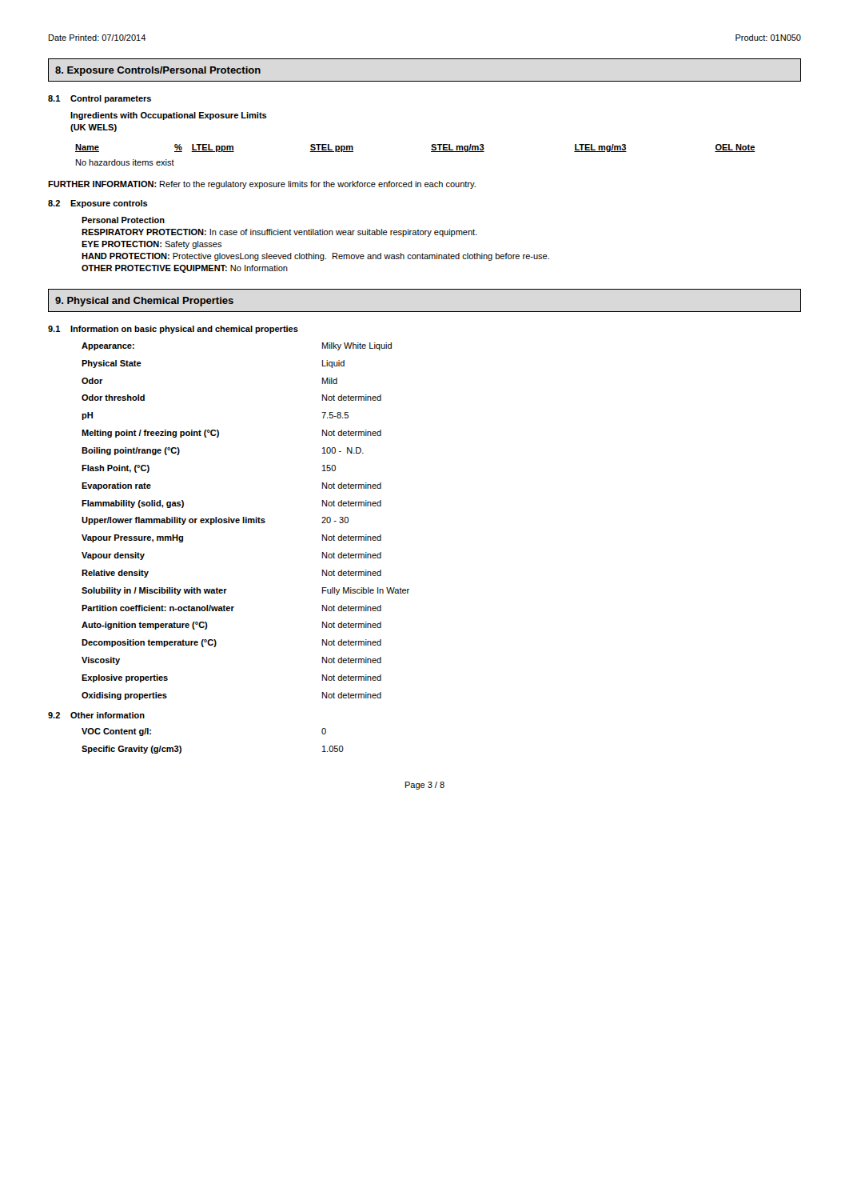Date Printed: 07/10/2014
Product: 01N050
8. Exposure Controls/Personal Protection
8.1 Control parameters
Ingredients with Occupational Exposure Limits
(UK WELS)
| Name | % | LTEL ppm | STEL ppm | STEL mg/m3 | LTEL mg/m3 | OEL Note |
| --- | --- | --- | --- | --- | --- | --- |
| No hazardous items exist |
FURTHER INFORMATION: Refer to the regulatory exposure limits for the workforce enforced in each country.
8.2 Exposure controls
Personal Protection
RESPIRATORY PROTECTION: In case of insufficient ventilation wear suitable respiratory equipment.
EYE PROTECTION: Safety glasses
HAND PROTECTION: Protective glovesLong sleeved clothing. Remove and wash contaminated clothing before re-use.
OTHER PROTECTIVE EQUIPMENT: No Information
9. Physical and Chemical Properties
9.1 Information on basic physical and chemical properties
Appearance:
Milky White Liquid
Physical State
Liquid
Odor
Mild
Odor threshold
Not determined
pH
7.5-8.5
Melting point / freezing point (°C)
Not determined
Boiling point/range (°C)
100 - N.D.
Flash Point, (°C)
150
Evaporation rate
Not determined
Flammability (solid, gas)
Not determined
Upper/lower flammability or explosive limits
20 - 30
Vapour Pressure, mmHg
Not determined
Vapour density
Not determined
Relative density
Not determined
Solubility in / Miscibility with water
Fully Miscible In Water
Partition coefficient: n-octanol/water
Not determined
Auto-ignition temperature (°C)
Not determined
Decomposition temperature (°C)
Not determined
Viscosity
Not determined
Explosive properties
Not determined
Oxidising properties
Not determined
9.2 Other information
VOC Content g/l:
0
Specific Gravity (g/cm3)
1.050
Page 3 / 8